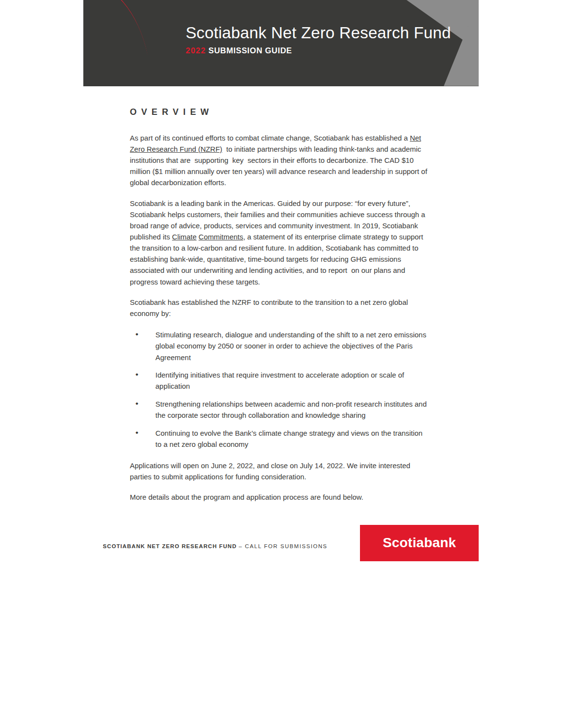Scotiabank Net Zero Research Fund
2022 SUBMISSION GUIDE
O V E R V I E W
As part of its continued efforts to combat climate change, Scotiabank has established a Net Zero Research Fund (NZRF) to initiate partnerships with leading think-tanks and academic institutions that are supporting key sectors in their efforts to decarbonize. The CAD $10 million ($1 million annually over ten years) will advance research and leadership in support of global decarbonization efforts.
Scotiabank is a leading bank in the Americas. Guided by our purpose: “for every future”, Scotiabank helps customers, their families and their communities achieve success through a broad range of advice, products, services and community investment. In 2019, Scotiabank published its Climate Commitments, a statement of its enterprise climate strategy to support the transition to a low-carbon and resilient future. In addition, Scotiabank has committed to establishing bank-wide, quantitative, time-bound targets for reducing GHG emissions associated with our underwriting and lending activities, and to report on our plans and progress toward achieving these targets.
Scotiabank has established the NZRF to contribute to the transition to a net zero global economy by:
Stimulating research, dialogue and understanding of the shift to a net zero emissions global economy by 2050 or sooner in order to achieve the objectives of the Paris Agreement
Identifying initiatives that require investment to accelerate adoption or scale of application
Strengthening relationships between academic and non-profit research institutes and the corporate sector through collaboration and knowledge sharing
Continuing to evolve the Bank’s climate change strategy and views on the transition to a net zero global economy
Applications will open on June 2, 2022, and close on July 14, 2022. We invite interested parties to submit applications for funding consideration.
More details about the program and application process are found below.
SCOTIABANK NET ZERO RESEARCH FUND – CALL FOR SUBMISSIONS
Scotiabank